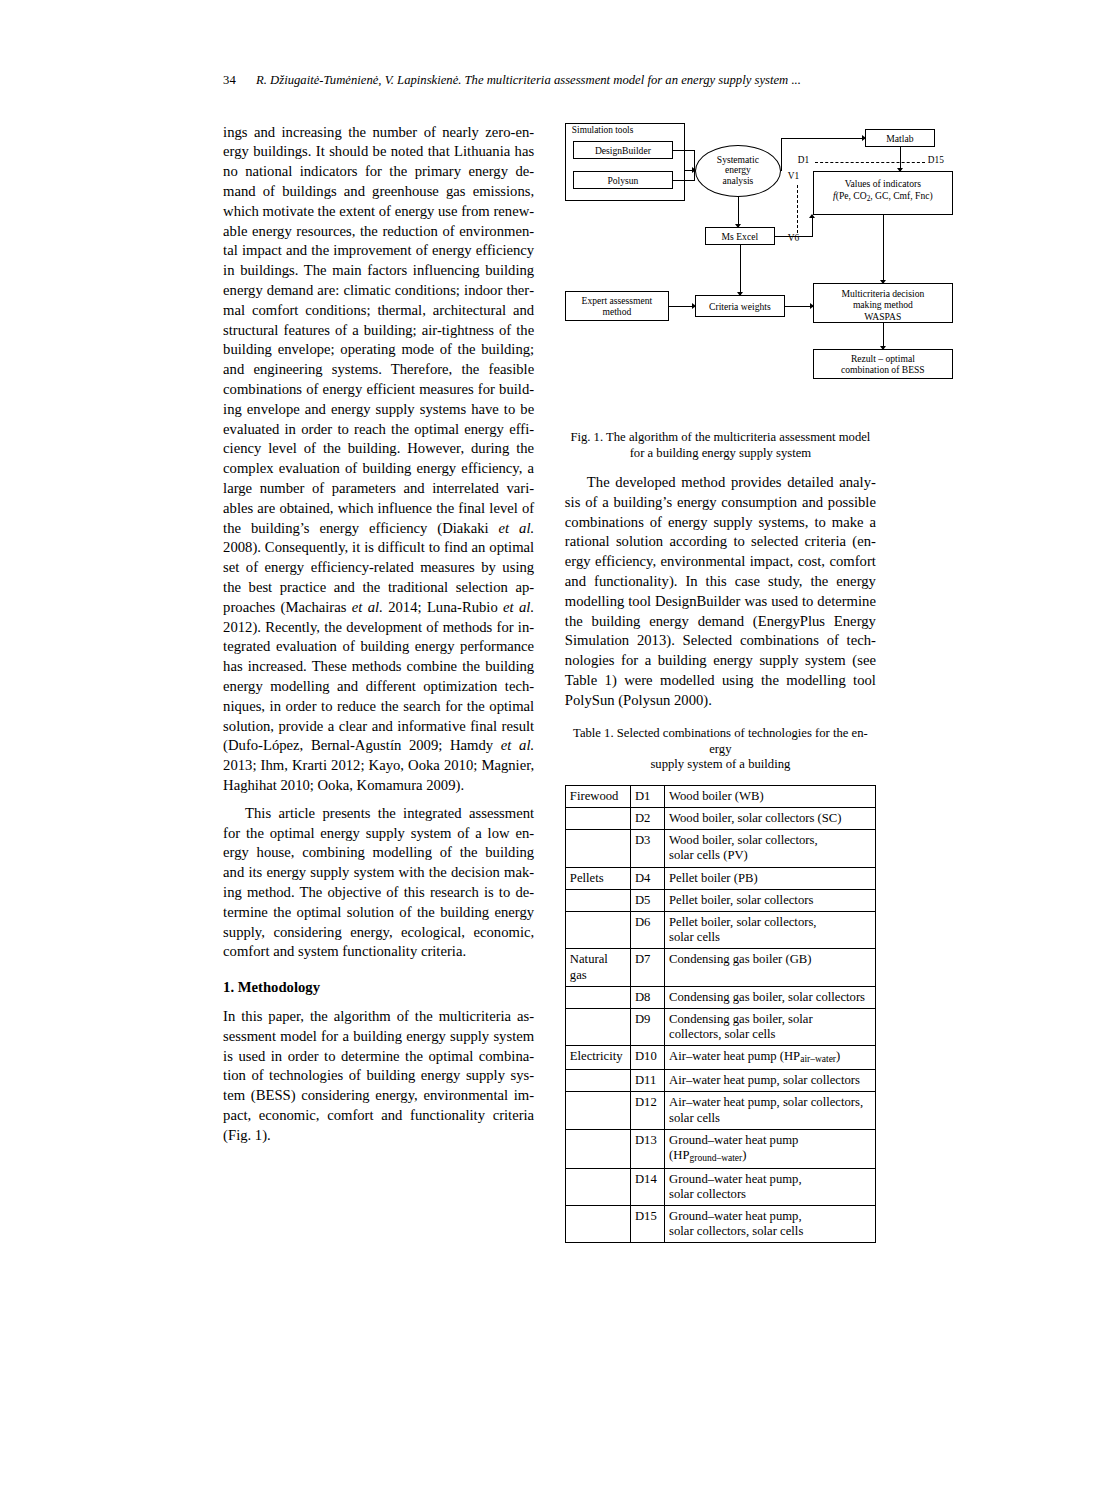34 R. Džiugaitė-Tumėnienė, V. Lapinskienė. The multicriteria assessment model for an energy supply system ...
ings and increasing the number of nearly zero-energy buildings. It should be noted that Lithuania has no national indicators for the primary energy demand of buildings and greenhouse gas emissions, which motivate the extent of energy use from renewable energy resources, the reduction of environmental impact and the improvement of energy efficiency in buildings. The main factors influencing building energy demand are: climatic conditions; indoor thermal comfort conditions; thermal, architectural and structural features of a building; air-tightness of the building envelope; operating mode of the building; and engineering systems. Therefore, the feasible combinations of energy efficient measures for building envelope and energy supply systems have to be evaluated in order to reach the optimal energy efficiency level of the building. However, during the complex evaluation of building energy efficiency, a large number of parameters and interrelated variables are obtained, which influence the final level of the building’s energy efficiency (Diakaki et al. 2008). Consequently, it is difficult to find an optimal set of energy efficiency-related measures by using the best practice and the traditional selection approaches (Machairas et al. 2014; Luna-Rubio et al. 2012). Recently, the development of methods for integrated evaluation of building energy performance has increased. These methods combine the building energy modelling and different optimization techniques, in order to reduce the search for the optimal solution, provide a clear and informative final result (Dufo-López, Bernal-Agustín 2009; Hamdy et al. 2013; Ihm, Krarti 2012; Kayo, Ooka 2010; Magnier, Haghihat 2010; Ooka, Komamura 2009).
This article presents the integrated assessment for the optimal energy supply system of a low energy house, combining modelling of the building and its energy supply system with the decision making method. The objective of this research is to determine the optimal solution of the building energy supply, considering energy, ecological, economic, comfort and system functionality criteria.
1. Methodology
In this paper, the algorithm of the multicriteria assessment model for a building energy supply system is used in order to determine the optimal combination of technologies of building energy supply system (BESS) considering energy, environmental impact, economic, comfort and functionality criteria (Fig. 1).
Simulation tools
DesignBuilder
Polysun
Systematic
energy
analysis
Matlab
Values of indicators
f(Pe, CO2, GC, Cmf, Fnc)
D1
D15
V1
V6
Ms Excel
Expert assessment
method
Criteria weights
Multicriteria decision
making method
WASPAS
Rezult – optimal
combination of BESS
Fig. 1. The algorithm of the multicriteria assessment model
for a building energy supply system
The developed method provides detailed analysis of a building’s energy consumption and possible combinations of energy supply systems, to make a rational solution according to selected criteria (energy efficiency, environmental impact, cost, comfort and functionality). In this case study, the energy modelling tool DesignBuilder was used to determine the building energy demand (EnergyPlus Energy Simulation 2013). Selected combinations of technologies for a building energy supply system (see Table 1) were modelled using the modelling tool PolySun (Polysun 2000).
Table 1. Selected combinations of technologies for the energy
supply system of a building
| Firewood | D1 | Wood boiler (WB) |
| | D2 | Wood boiler, solar collectors (SC) |
| | D3 | Wood boiler, solar collectors, solar cells (PV) |
| Pellets | D4 | Pellet boiler (PB) |
| | D5 | Pellet boiler, solar collectors |
| | D6 | Pellet boiler, solar collectors, solar cells |
| Natural gas | D7 | Condensing gas boiler (GB) |
| | D8 | Condensing gas boiler, solar collectors |
| | D9 | Condensing gas boiler, solar collectors, solar cells |
| Electricity | D10 | Air–water heat pump (HP air–water ) |
| | D11 | Air–water heat pump, solar collectors |
| | D12 | Air–water heat pump, solar collectors, solar cells |
| | D13 | Ground–water heat pump (HP ground–water ) |
| | D14 | Ground–water heat pump, solar collectors |
| | D15 | Ground–water heat pump, solar collectors, solar cells |